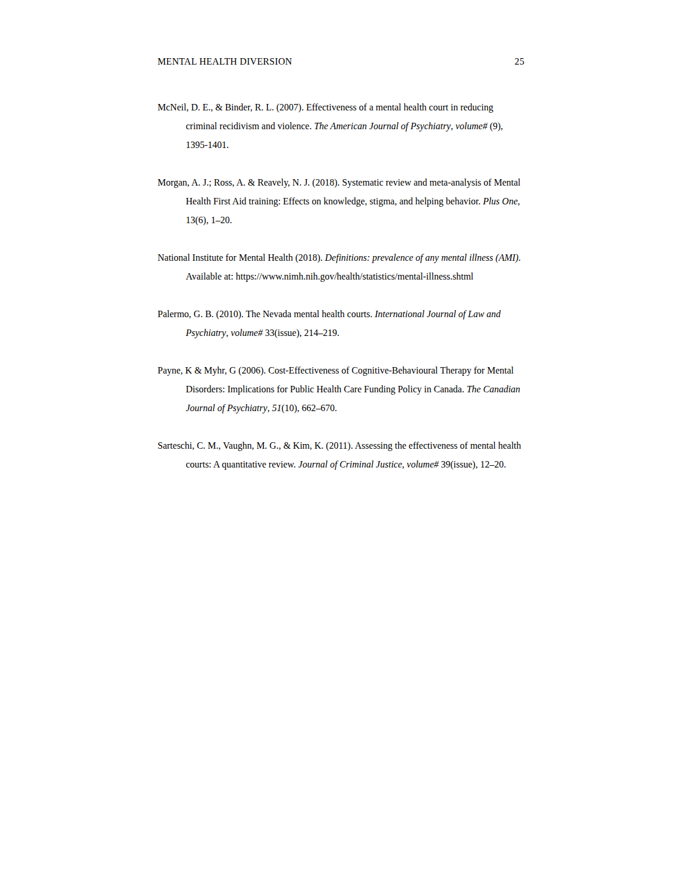Mental Health Diversion 25
McNeil, D. E., & Binder, R. L. (2007). Effectiveness of a mental health court in reducing criminal recidivism and violence. The American Journal of Psychiatry, volume# (9), 1395-1401.
Morgan, A. J.; Ross, A. & Reavely, N. J. (2018). Systematic review and meta-analysis of Mental Health First Aid training: Effects on knowledge, stigma, and helping behavior. Plus One, 13(6), 1–20.
National Institute for Mental Health (2018). Definitions: prevalence of any mental illness (AMI). Available at: https://www.nimh.nih.gov/health/statistics/mental-illness.shtml
Palermo, G. B. (2010). The Nevada mental health courts. International Journal of Law and Psychiatry, volume# 33(issue), 214–219.
Payne, K & Myhr, G (2006). Cost-Effectiveness of Cognitive-Behavioural Therapy for Mental Disorders: Implications for Public Health Care Funding Policy in Canada. The Canadian Journal of Psychiatry, 51(10), 662–670.
Sarteschi, C. M., Vaughn, M. G., & Kim, K. (2011). Assessing the effectiveness of mental health courts: A quantitative review. Journal of Criminal Justice, volume# 39(issue), 12–20.